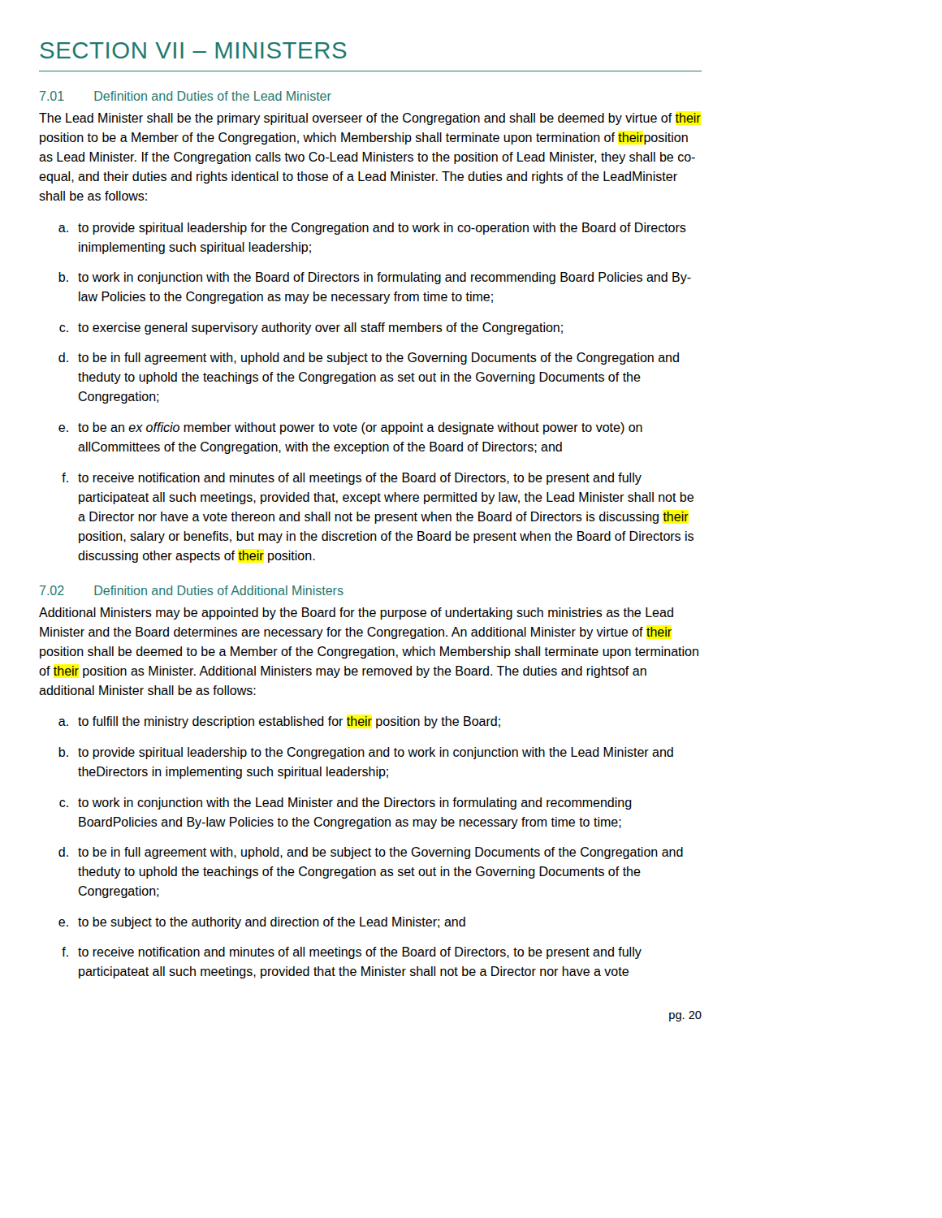SECTION VII – MINISTERS
7.01 Definition and Duties of the Lead Minister
The Lead Minister shall be the primary spiritual overseer of the Congregation and shall be deemed by virtue of their position to be a Member of the Congregation, which Membership shall terminate upon termination of theirposition as Lead Minister. If the Congregation calls two Co-Lead Ministers to the position of Lead Minister, they shall be co-equal, and their duties and rights identical to those of a Lead Minister. The duties and rights of the LeadMinister shall be as follows:
to provide spiritual leadership for the Congregation and to work in co-operation with the Board of Directors inimplementing such spiritual leadership;
to work in conjunction with the Board of Directors in formulating and recommending Board Policies and By-law Policies to the Congregation as may be necessary from time to time;
to exercise general supervisory authority over all staff members of the Congregation;
to be in full agreement with, uphold and be subject to the Governing Documents of the Congregation and theduty to uphold the teachings of the Congregation as set out in the Governing Documents of the Congregation;
to be an ex officio member without power to vote (or appoint a designate without power to vote) on allCommittees of the Congregation, with the exception of the Board of Directors; and
to receive notification and minutes of all meetings of the Board of Directors, to be present and fully participateat all such meetings, provided that, except where permitted by law, the Lead Minister shall not be a Director nor have a vote thereon and shall not be present when the Board of Directors is discussing their position, salary or benefits, but may in the discretion of the Board be present when the Board of Directors is discussing other aspects of their position.
7.02 Definition and Duties of Additional Ministers
Additional Ministers may be appointed by the Board for the purpose of undertaking such ministries as the Lead Minister and the Board determines are necessary for the Congregation. An additional Minister by virtue of their position shall be deemed to be a Member of the Congregation, which Membership shall terminate upon termination of their position as Minister. Additional Ministers may be removed by the Board. The duties and rightsof an additional Minister shall be as follows:
to fulfill the ministry description established for their position by the Board;
to provide spiritual leadership to the Congregation and to work in conjunction with the Lead Minister and theDirectors in implementing such spiritual leadership;
to work in conjunction with the Lead Minister and the Directors in formulating and recommending BoardPolicies and By-law Policies to the Congregation as may be necessary from time to time;
to be in full agreement with, uphold, and be subject to the Governing Documents of the Congregation and theduty to uphold the teachings of the Congregation as set out in the Governing Documents of the Congregation;
to be subject to the authority and direction of the Lead Minister; and
to receive notification and minutes of all meetings of the Board of Directors, to be present and fully participateat all such meetings, provided that the Minister shall not be a Director nor have a vote
pg. 20